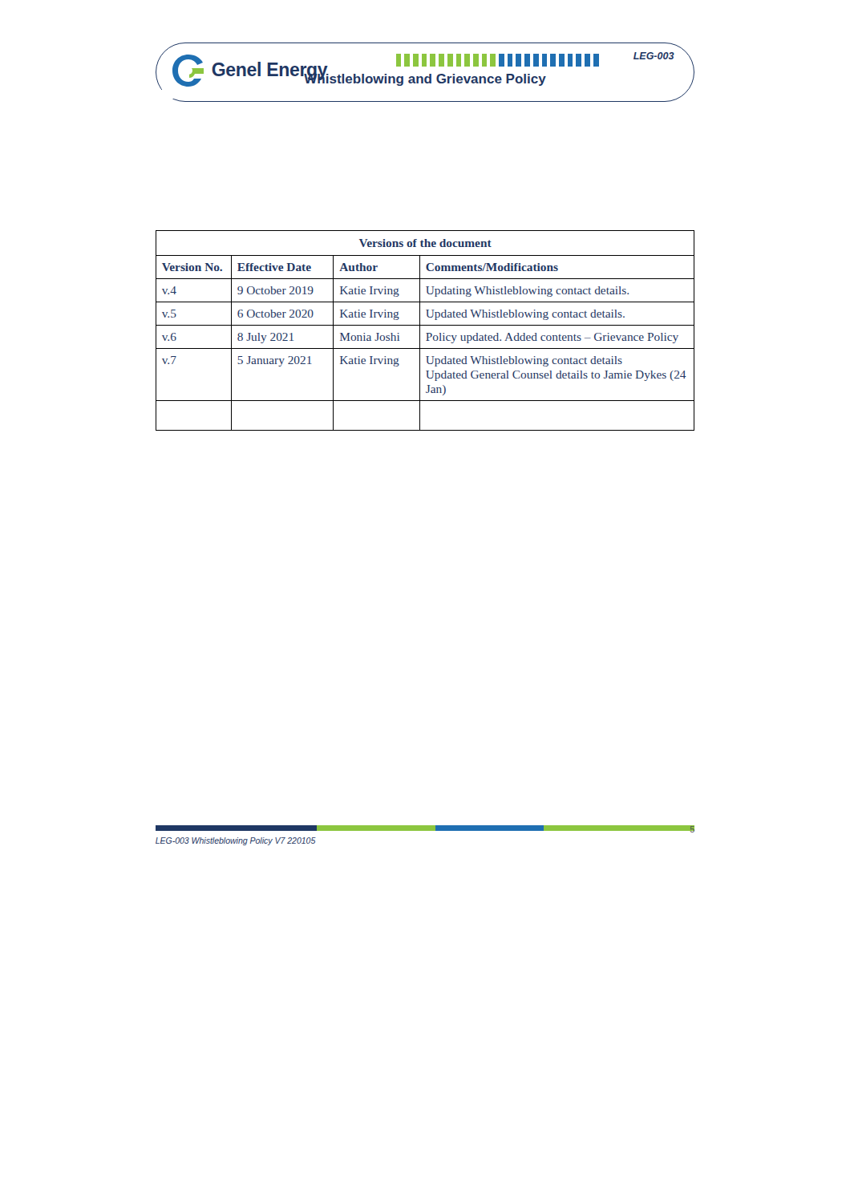Genel Energy
LEG-003
Whistleblowing and Grievance Policy
Versions of the document
| Version No. | Effective Date | Author | Comments/Modifications |
| --- | --- | --- | --- |
| v.4 | 9 October 2019 | Katie Irving | Updating Whistleblowing contact details. |
| v.5 | 6 October 2020 | Katie Irving | Updated Whistleblowing contact details. |
| v.6 | 8 July 2021 | Monia Joshi | Policy updated. Added contents – Grievance Policy |
| v.7 | 5 January 2021 | Katie Irving | Updated Whistleblowing contact details Updated General Counsel details to Jamie Dykes (24 Jan) |
LEG-003 Whistleblowing Policy V7 220105
5